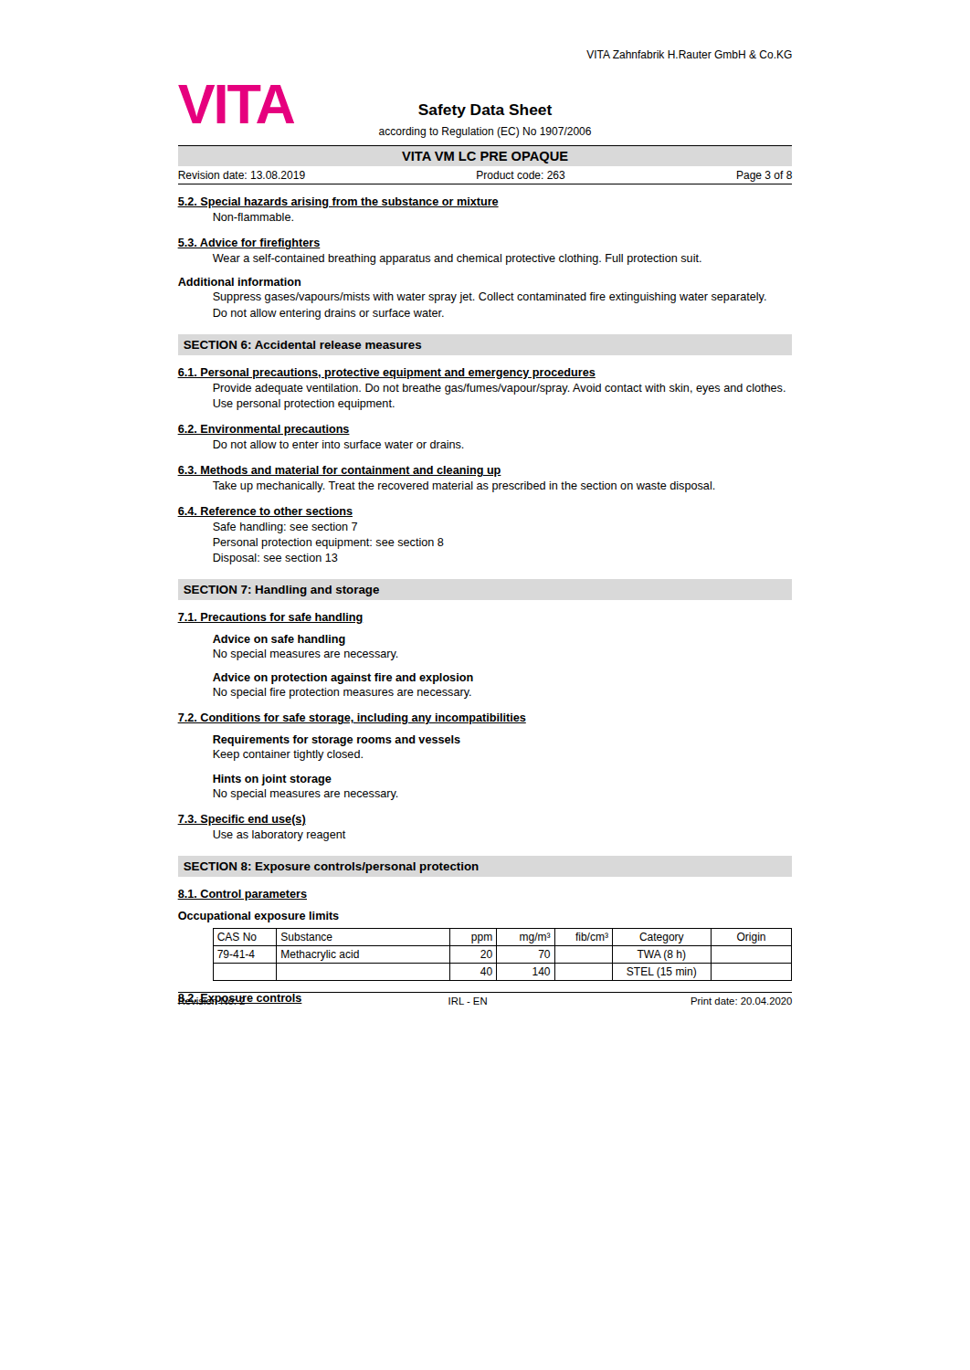VITA Zahnfabrik H.Rauter GmbH & Co.KG
VITA
Safety Data Sheet
according to Regulation (EC) No 1907/2006
VITA VM LC PRE OPAQUE
Revision date: 13.08.2019
Product code: 263
Page 3 of 8
5.2. Special hazards arising from the substance or mixture
Non-flammable.
5.3. Advice for firefighters
Wear a self-contained breathing apparatus and chemical protective clothing. Full protection suit.
Additional information
Suppress gases/vapours/mists with water spray jet. Collect contaminated fire extinguishing water separately.
Do not allow entering drains or surface water.
SECTION 6: Accidental release measures
6.1. Personal precautions, protective equipment and emergency procedures
Provide adequate ventilation. Do not breathe gas/fumes/vapour/spray. Avoid contact with skin, eyes and clothes. Use personal protection equipment.
6.2. Environmental precautions
Do not allow to enter into surface water or drains.
6.3. Methods and material for containment and cleaning up
Take up mechanically. Treat the recovered material as prescribed in the section on waste disposal.
6.4. Reference to other sections
Safe handling: see section 7
Personal protection equipment: see section 8
Disposal: see section 13
SECTION 7: Handling and storage
7.1. Precautions for safe handling
Advice on safe handling
No special measures are necessary.
Advice on protection against fire and explosion
No special fire protection measures are necessary.
7.2. Conditions for safe storage, including any incompatibilities
Requirements for storage rooms and vessels
Keep container tightly closed.
Hints on joint storage
No special measures are necessary.
7.3. Specific end use(s)
Use as laboratory reagent
SECTION 8: Exposure controls/personal protection
8.1. Control parameters
Occupational exposure limits
| CAS No | Substance | ppm | mg/m³ | fib/cm³ | Category | Origin |
| --- | --- | --- | --- | --- | --- | --- |
| 79-41-4 | Methacrylic acid | 20 | 70 | | TWA (8 h) | |
| | | 40 | 140 | | STEL (15 min) | |
8.2. Exposure controls
Revision No: 2
IRL - EN
Print date: 20.04.2020